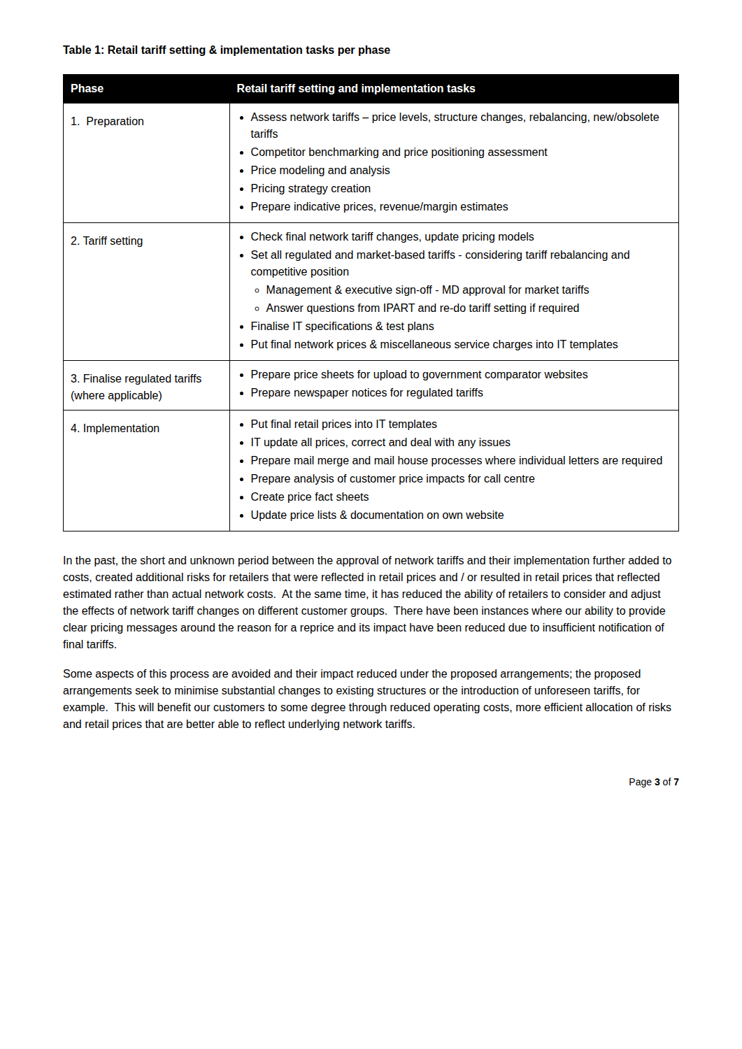Table 1: Retail tariff setting & implementation tasks per phase
| Phase | Retail tariff setting and implementation tasks |
| --- | --- |
| 1. Preparation | Assess network tariffs – price levels, structure changes, rebalancing, new/obsolete tariffs Competitor benchmarking and price positioning assessment Price modeling and analysis Pricing strategy creation Prepare indicative prices, revenue/margin estimates |
| 2. Tariff setting | Check final network tariff changes, update pricing models Set all regulated and market-based tariffs - considering tariff rebalancing and competitive position Management & executive sign-off - MD approval for market tariffs Answer questions from IPART and re-do tariff setting if required Finalise IT specifications & test plans Put final network prices & miscellaneous service charges into IT templates |
| 3. Finalise regulated tariffs (where applicable) | Prepare price sheets for upload to government comparator websites Prepare newspaper notices for regulated tariffs |
| 4. Implementation | Put final retail prices into IT templates IT update all prices, correct and deal with any issues Prepare mail merge and mail house processes where individual letters are required Prepare analysis of customer price impacts for call centre Create price fact sheets Update price lists & documentation on own website |
In the past, the short and unknown period between the approval of network tariffs and their implementation further added to costs, created additional risks for retailers that were reflected in retail prices and / or resulted in retail prices that reflected estimated rather than actual network costs. At the same time, it has reduced the ability of retailers to consider and adjust the effects of network tariff changes on different customer groups. There have been instances where our ability to provide clear pricing messages around the reason for a reprice and its impact have been reduced due to insufficient notification of final tariffs.
Some aspects of this process are avoided and their impact reduced under the proposed arrangements; the proposed arrangements seek to minimise substantial changes to existing structures or the introduction of unforeseen tariffs, for example. This will benefit our customers to some degree through reduced operating costs, more efficient allocation of risks and retail prices that are better able to reflect underlying network tariffs.
Page 3 of 7